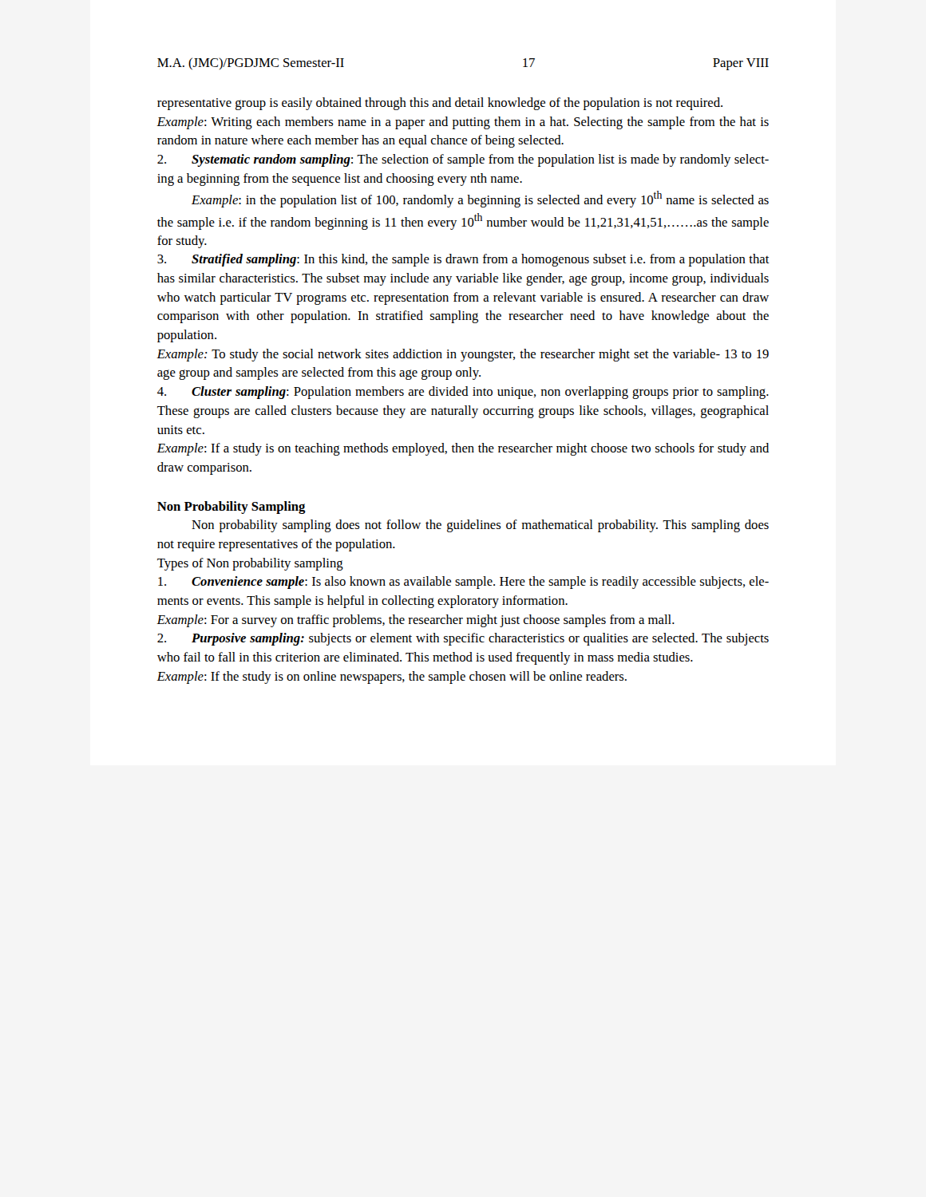M.A. (JMC)/PGDJMC Semester-II 17 Paper VIII
representative group is easily obtained through this and detail knowledge of the population is not required.
Example: Writing each members name in a paper and putting them in a hat. Selecting the sample from the hat is random in nature where each member has an equal chance of being selected.
2. Systematic random sampling: The selection of sample from the population list is made by randomly selecting a beginning from the sequence list and choosing every nth name.
Example: in the population list of 100, randomly a beginning is selected and every 10th name is selected as the sample i.e. if the random beginning is 11 then every 10th number would be 11,21,31,41,51,…….as the sample for study.
3. Stratified sampling: In this kind, the sample is drawn from a homogenous subset i.e. from a population that has similar characteristics. The subset may include any variable like gender, age group, income group, individuals who watch particular TV programs etc. representation from a relevant variable is ensured. A researcher can draw comparison with other population. In stratified sampling the researcher need to have knowledge about the population.
Example: To study the social network sites addiction in youngster, the researcher might set the variable- 13 to 19 age group and samples are selected from this age group only.
4. Cluster sampling: Population members are divided into unique, non overlapping groups prior to sampling. These groups are called clusters because they are naturally occurring groups like schools, villages, geographical units etc.
Example: If a study is on teaching methods employed, then the researcher might choose two schools for study and draw comparison.
Non Probability Sampling
Non probability sampling does not follow the guidelines of mathematical probability. This sampling does not require representatives of the population.
Types of Non probability sampling
1. Convenience sample: Is also known as available sample. Here the sample is readily accessible subjects, elements or events. This sample is helpful in collecting exploratory information.
Example: For a survey on traffic problems, the researcher might just choose samples from a mall.
2. Purposive sampling: subjects or element with specific characteristics or qualities are selected. The subjects who fail to fall in this criterion are eliminated. This method is used frequently in mass media studies.
Example: If the study is on online newspapers, the sample chosen will be online readers.